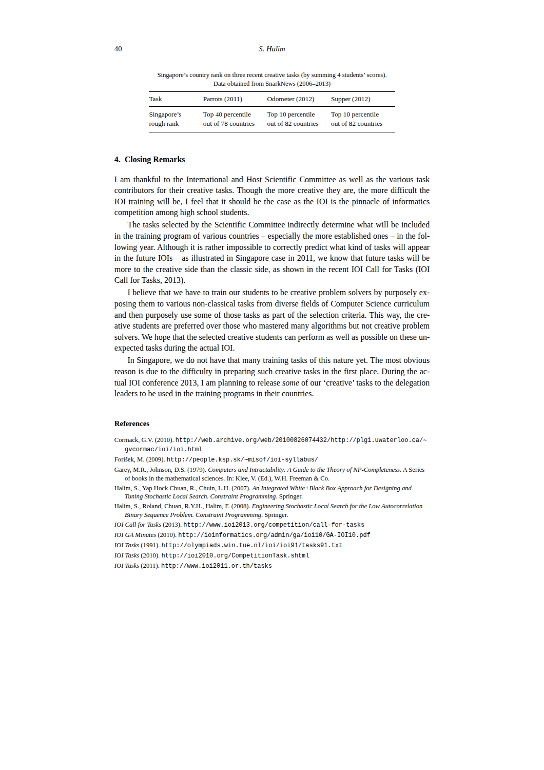40
S. Halim
Singapore’s country rank on three recent creative tasks (by summing 4 students’ scores).
Data obtained from SnarkNews (2006–2013)
| Task | Parrots (2011) | Odometer (2012) | Supper (2012) |
| --- | --- | --- | --- |
| Singapore’s rough rank | Top 40 percentile out of 78 countries | Top 10 percentile out of 82 countries | Top 10 percentile out of 82 countries |
4. Closing Remarks
I am thankful to the International and Host Scientific Committee as well as the various task contributors for their creative tasks. Though the more creative they are, the more difficult the IOI training will be, I feel that it should be the case as the IOI is the pinnacle of informatics competition among high school students.
The tasks selected by the Scientific Committee indirectly determine what will be included in the training program of various countries – especially the more established ones – in the following year. Although it is rather impossible to correctly predict what kind of tasks will appear in the future IOIs – as illustrated in Singapore case in 2011, we know that future tasks will be more to the creative side than the classic side, as shown in the recent IOI Call for Tasks (IOI Call for Tasks, 2013).
I believe that we have to train our students to be creative problem solvers by purposely exposing them to various non-classical tasks from diverse fields of Computer Science curriculum and then purposely use some of those tasks as part of the selection criteria. This way, the creative students are preferred over those who mastered many algorithms but not creative problem solvers. We hope that the selected creative students can perform as well as possible on these unexpected tasks during the actual IOI.
In Singapore, we do not have that many training tasks of this nature yet. The most obvious reason is due to the difficulty in preparing such creative tasks in the first place. During the actual IOI conference 2013, I am planning to release some of our ‘creative’ tasks to the delegation leaders to be used in the training programs in their countries.
References
Cormack, G.V. (2010). http://web.archive.org/web/20100826074432/http://plg1.uwaterloo.ca/∼gvcormac/ioi/ioi.html
Forišek, M. (2009). http://people.ksp.sk/∼misof/ioi-syllabus/
Garey, M.R., Johnson, D.S. (1979). Computers and Intractability: A Guide to the Theory of NP-Completeness. A Series of books in the mathematical sciences. In: Klee, V. (Ed.), W.H. Freeman & Co.
Halim, S., Yap Hock Chuan, R., Chuin, L.H. (2007). An Integrated White+Black Box Approach for Designing and Tuning Stochastic Local Search. Constraint Programming. Springer.
Halim, S., Roland, Chuan, R.Y.H., Halim, F. (2008). Engineering Stochastic Local Search for the Low Autocorrelation Binary Sequence Problem. Constraint Programming. Springer.
IOI Call for Tasks (2013). http://www.ioi2013.org/competition/call-for-tasks
IOI GA Minutes (2010). http://ioinformatics.org/admin/ga/ioi10/GA-IOI10.pdf
IOI Tasks (1991). http://olympiads.win.tue.nl/ioi/ioi91/tasks91.txt
IOI Tasks (2010). http://ioi2010.org/CompetitionTask.shtml
IOI Tasks (2011). http://www.ioi2011.or.th/tasks